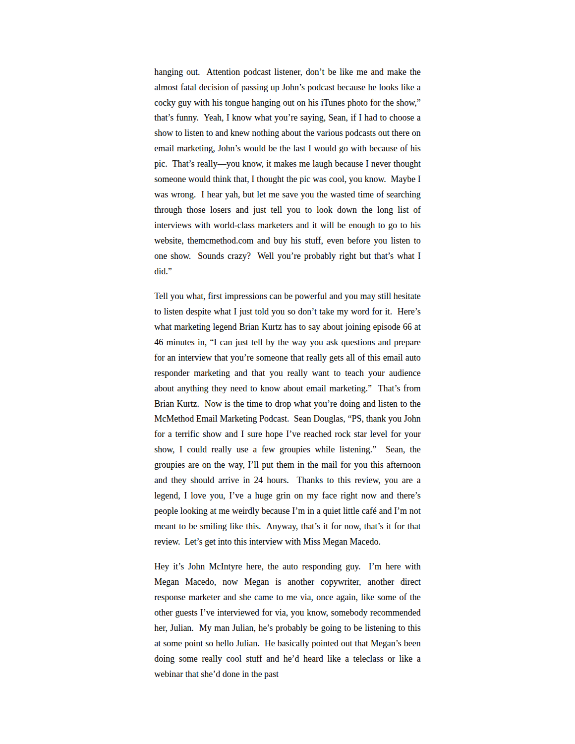hanging out. Attention podcast listener, don’t be like me and make the almost fatal decision of passing up John’s podcast because he looks like a cocky guy with his tongue hanging out on his iTunes photo for the show,” that’s funny. Yeah, I know what you’re saying, Sean, if I had to choose a show to listen to and knew nothing about the various podcasts out there on email marketing, John’s would be the last I would go with because of his pic. That’s really—you know, it makes me laugh because I never thought someone would think that, I thought the pic was cool, you know. Maybe I was wrong. I hear yah, but let me save you the wasted time of searching through those losers and just tell you to look down the long list of interviews with world-class marketers and it will be enough to go to his website, themcmethod.com and buy his stuff, even before you listen to one show. Sounds crazy? Well you’re probably right but that’s what I did.”
Tell you what, first impressions can be powerful and you may still hesitate to listen despite what I just told you so don’t take my word for it. Here’s what marketing legend Brian Kurtz has to say about joining episode 66 at 46 minutes in, “I can just tell by the way you ask questions and prepare for an interview that you’re someone that really gets all of this email auto responder marketing and that you really want to teach your audience about anything they need to know about email marketing.” That’s from Brian Kurtz. Now is the time to drop what you’re doing and listen to the McMethod Email Marketing Podcast. Sean Douglas, “PS, thank you John for a terrific show and I sure hope I’ve reached rock star level for your show, I could really use a few groupies while listening.” Sean, the groupies are on the way, I’ll put them in the mail for you this afternoon and they should arrive in 24 hours. Thanks to this review, you are a legend, I love you, I’ve a huge grin on my face right now and there’s people looking at me weirdly because I’m in a quiet little café and I’m not meant to be smiling like this. Anyway, that’s it for now, that’s it for that review. Let’s get into this interview with Miss Megan Macedo.
Hey it’s John McIntyre here, the auto responding guy. I’m here with Megan Macedo, now Megan is another copywriter, another direct response marketer and she came to me via, once again, like some of the other guests I’ve interviewed for via, you know, somebody recommended her, Julian. My man Julian, he’s probably be going to be listening to this at some point so hello Julian. He basically pointed out that Megan’s been doing some really cool stuff and he’d heard like a teleclass or like a webinar that she’d done in the past